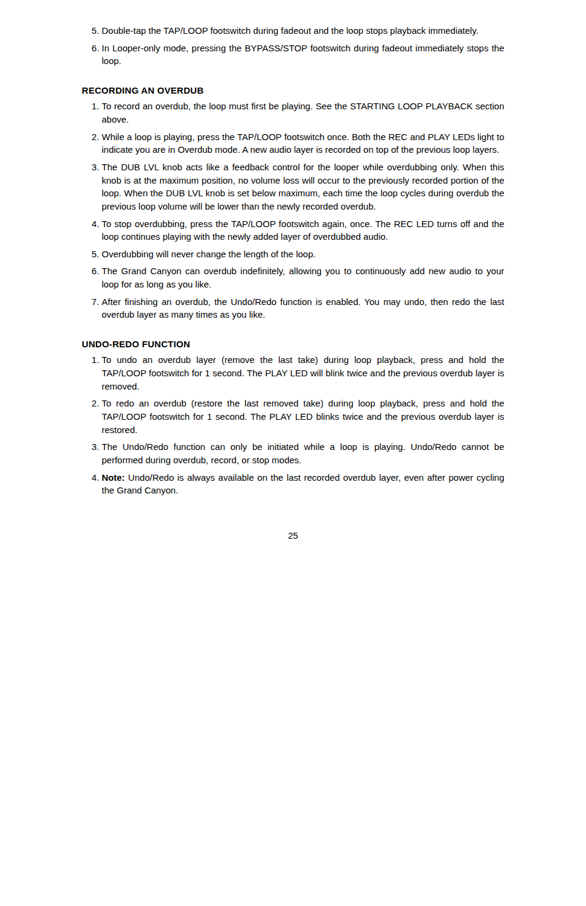Double-tap the TAP/LOOP footswitch during fadeout and the loop stops playback immediately.
In Looper-only mode, pressing the BYPASS/STOP footswitch during fadeout immediately stops the loop.
RECORDING AN OVERDUB
To record an overdub, the loop must first be playing. See the STARTING LOOP PLAYBACK section above.
While a loop is playing, press the TAP/LOOP footswitch once. Both the REC and PLAY LEDs light to indicate you are in Overdub mode. A new audio layer is recorded on top of the previous loop layers.
The DUB LVL knob acts like a feedback control for the looper while overdubbing only. When this knob is at the maximum position, no volume loss will occur to the previously recorded portion of the loop. When the DUB LVL knob is set below maximum, each time the loop cycles during overdub the previous loop volume will be lower than the newly recorded overdub.
To stop overdubbing, press the TAP/LOOP footswitch again, once. The REC LED turns off and the loop continues playing with the newly added layer of overdubbed audio.
Overdubbing will never change the length of the loop.
The Grand Canyon can overdub indefinitely, allowing you to continuously add new audio to your loop for as long as you like.
After finishing an overdub, the Undo/Redo function is enabled. You may undo, then redo the last overdub layer as many times as you like.
UNDO-REDO FUNCTION
To undo an overdub layer (remove the last take) during loop playback, press and hold the TAP/LOOP footswitch for 1 second. The PLAY LED will blink twice and the previous overdub layer is removed.
To redo an overdub (restore the last removed take) during loop playback, press and hold the TAP/LOOP footswitch for 1 second. The PLAY LED blinks twice and the previous overdub layer is restored.
The Undo/Redo function can only be initiated while a loop is playing. Undo/Redo cannot be performed during overdub, record, or stop modes.
Note: Undo/Redo is always available on the last recorded overdub layer, even after power cycling the Grand Canyon.
25